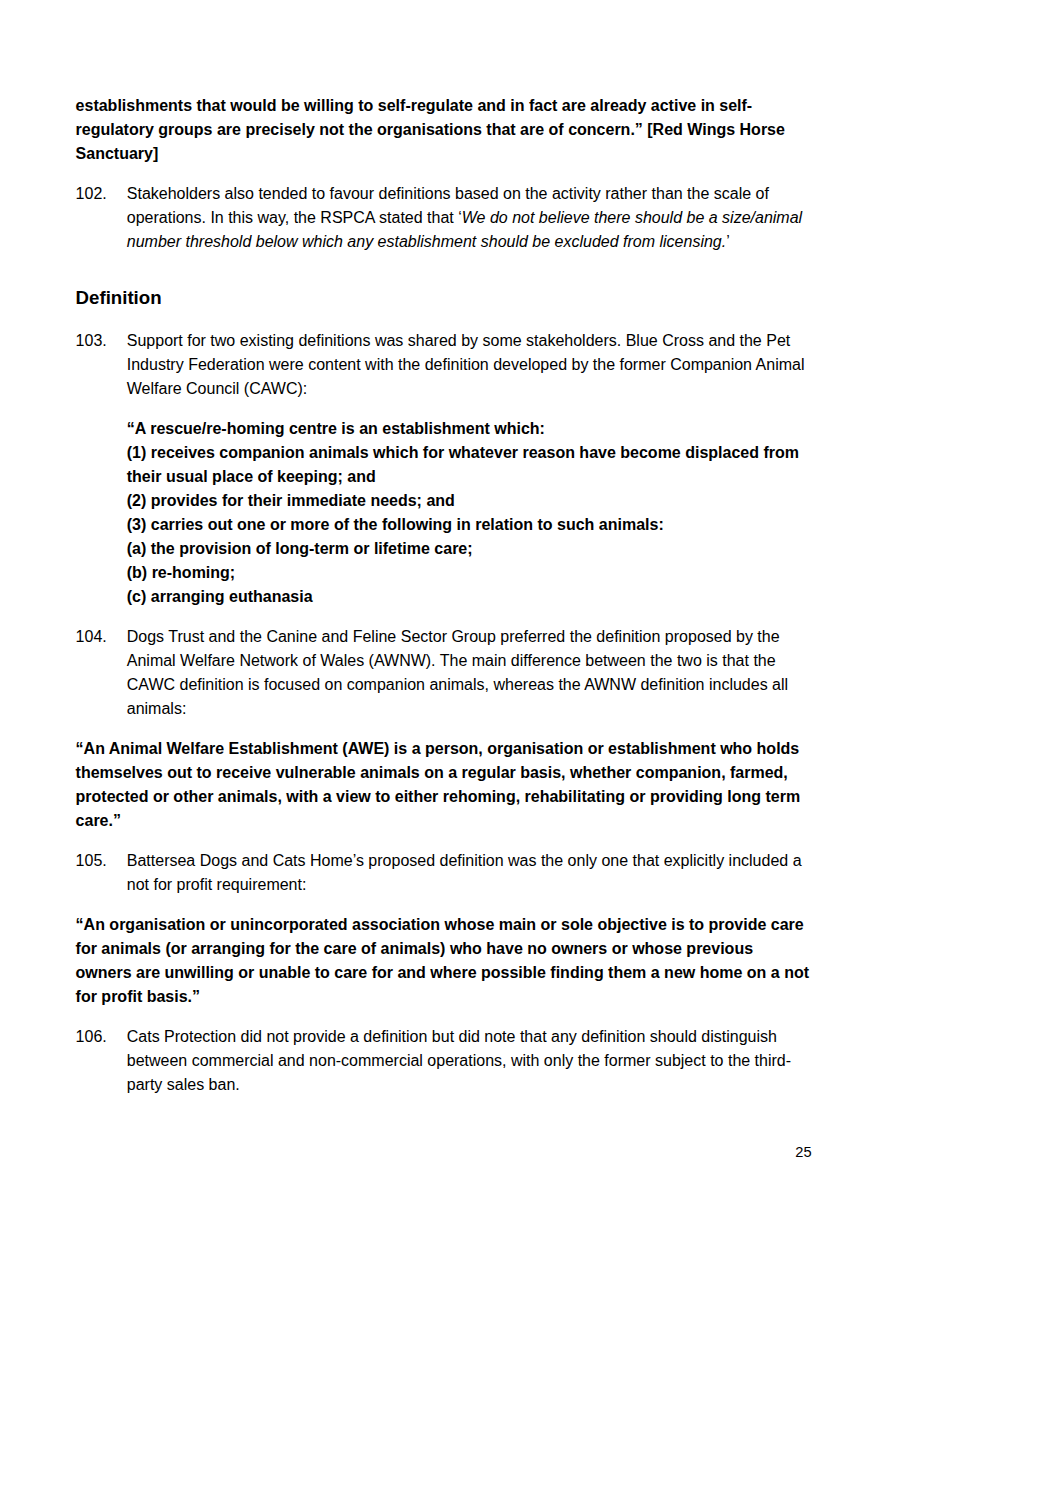establishments that would be willing to self-regulate and in fact are already active in self-regulatory groups are precisely not the organisations that are of concern.” [Red Wings Horse Sanctuary]
102.
Stakeholders also tended to favour definitions based on the activity rather than the scale of operations. In this way, the RSPCA stated that ‘We do not believe there should be a size/animal number threshold below which any establishment should be excluded from licensing.’
Definition
103.
Support for two existing definitions was shared by some stakeholders. Blue Cross and the Pet Industry Federation were content with the definition developed by the former Companion Animal Welfare Council (CAWC):
“A rescue/re-homing centre is an establishment which:
(1) receives companion animals which for whatever reason have become displaced from their usual place of keeping; and
(2) provides for their immediate needs; and
(3) carries out one or more of the following in relation to such animals:
(a) the provision of long-term or lifetime care;
(b) re-homing;
(c) arranging euthanasia
104.
Dogs Trust and the Canine and Feline Sector Group preferred the definition proposed by the Animal Welfare Network of Wales (AWNW). The main difference between the two is that the CAWC definition is focused on companion animals, whereas the AWNW definition includes all animals:
“An Animal Welfare Establishment (AWE) is a person, organisation or establishment who holds themselves out to receive vulnerable animals on a regular basis, whether companion, farmed, protected or other animals, with a view to either rehoming, rehabilitating or providing long term care.”
105.
Battersea Dogs and Cats Home’s proposed definition was the only one that explicitly included a not for profit requirement:
“An organisation or unincorporated association whose main or sole objective is to provide care for animals (or arranging for the care of animals) who have no owners or whose previous owners are unwilling or unable to care for and where possible finding them a new home on a not for profit basis.”
106.
Cats Protection did not provide a definition but did note that any definition should distinguish between commercial and non-commercial operations, with only the former subject to the third-party sales ban.
25